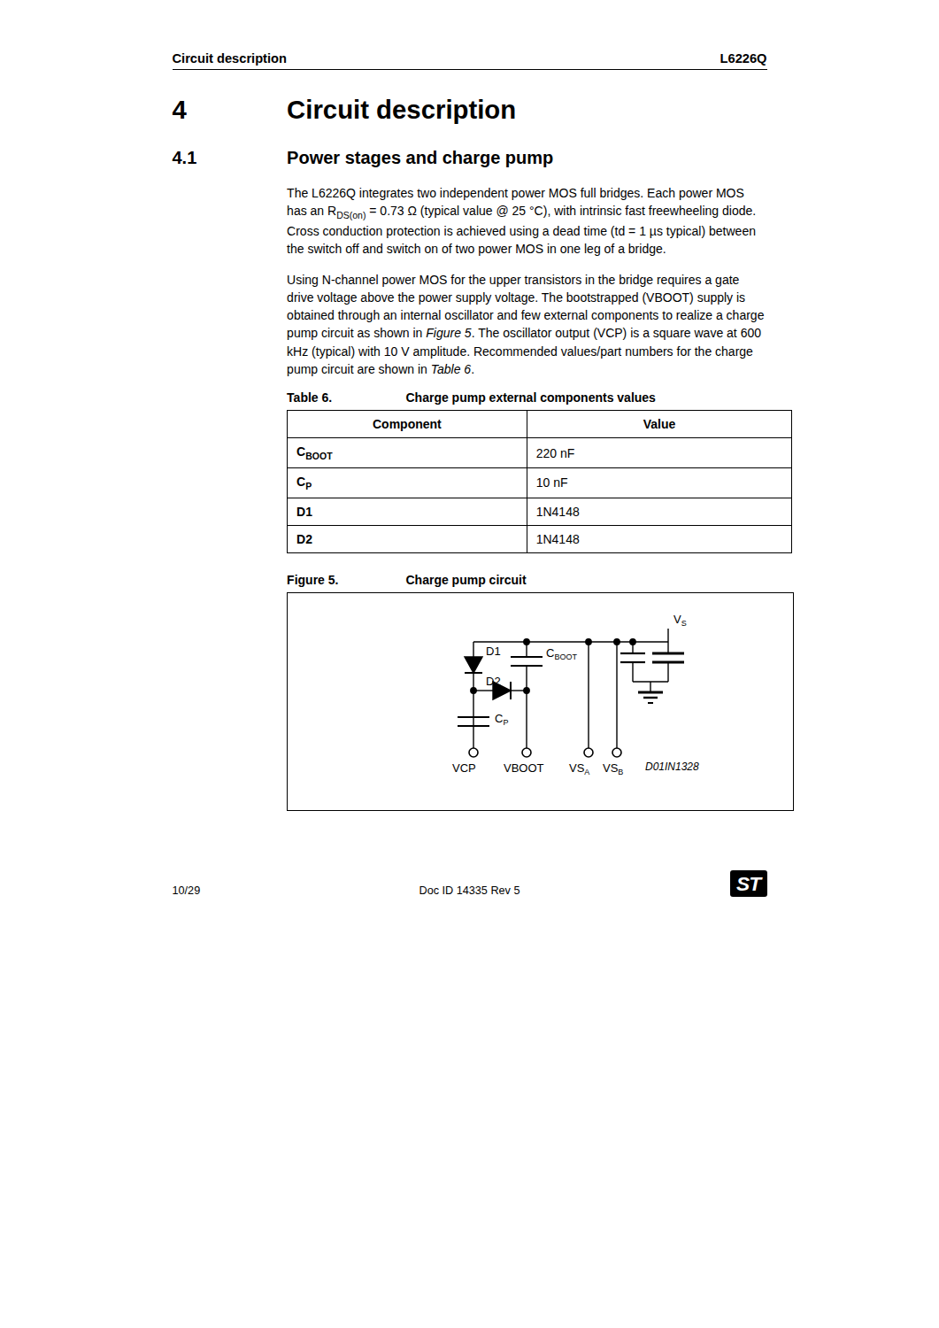Circuit description
L6226Q
4 Circuit description
4.1 Power stages and charge pump
The L6226Q integrates two independent power MOS full bridges. Each power MOS has an RDS(on) = 0.73 Ω (typical value @ 25 °C), with intrinsic fast freewheeling diode. Cross conduction protection is achieved using a dead time (td = 1 µs typical) between the switch off and switch on of two power MOS in one leg of a bridge.
Using N-channel power MOS for the upper transistors in the bridge requires a gate drive voltage above the power supply voltage. The bootstrapped (VBOOT) supply is obtained through an internal oscillator and few external components to realize a charge pump circuit as shown in Figure 5. The oscillator output (VCP) is a square wave at 600 kHz (typical) with 10 V amplitude. Recommended values/part numbers for the charge pump circuit are shown in Table 6.
Table 6. Charge pump external components values
| Component | Value |
| --- | --- |
| C BOOT | 220 nF |
| C P | 10 nF |
| D1 | 1N4148 |
| D2 | 1N4148 |
Figure 5. Charge pump circuit
D1 D2 CBOOT CP VS VCP VBOOT VSA VSB D01IN1328
10/29
Doc ID 14335 Rev 5
ST